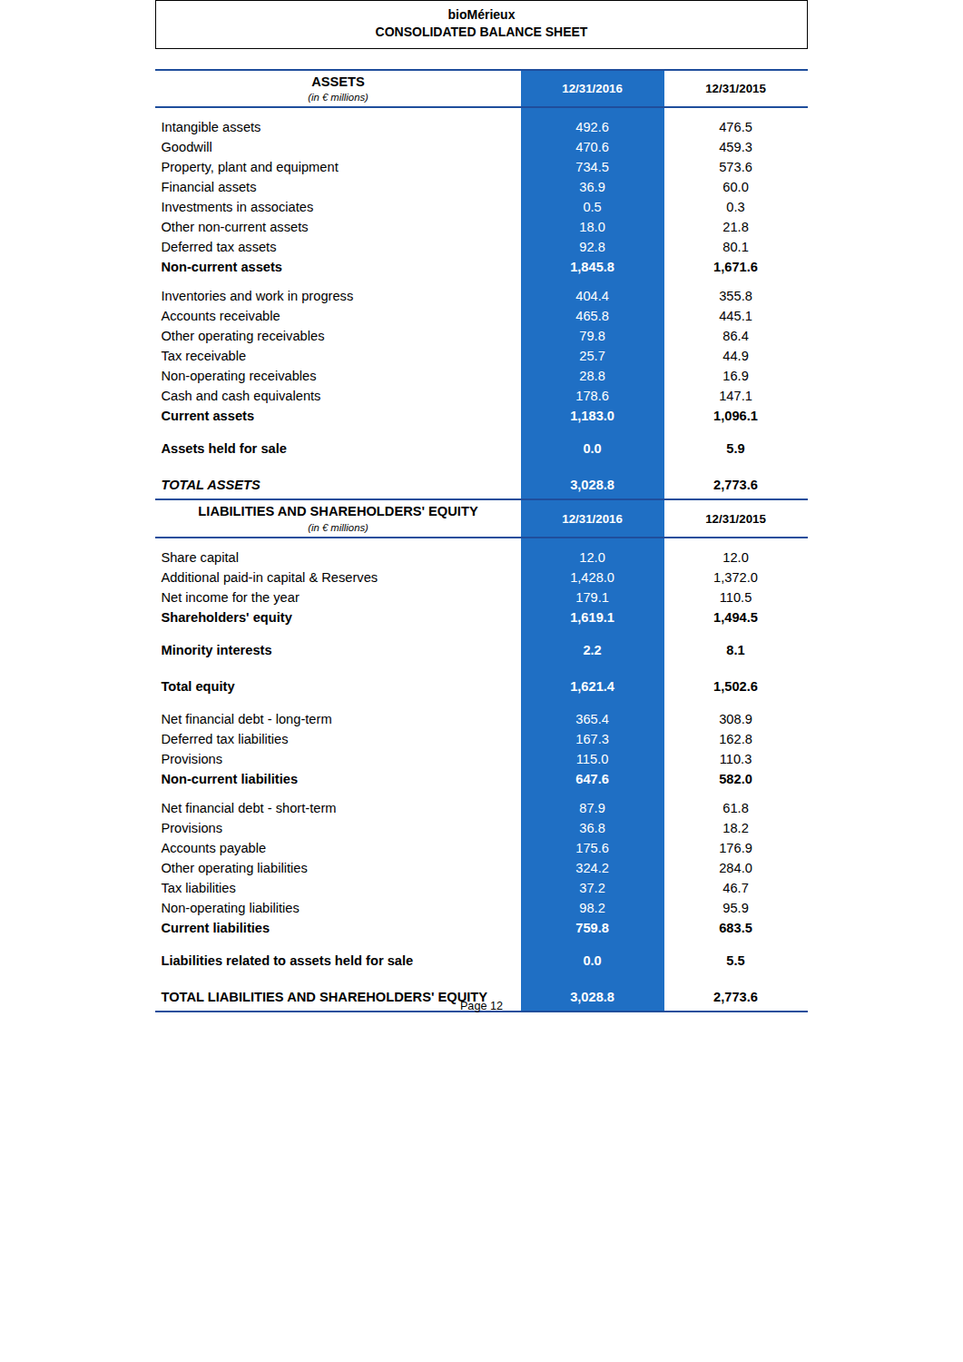bioMérieux
CONSOLIDATED BALANCE SHEET
| ASSETS (in € millions) | 12/31/2016 | 12/31/2015 |
| Intangible assets | 492.6 | 476.5 |
| Goodwill | 470.6 | 459.3 |
| Property, plant and equipment | 734.5 | 573.6 |
| Financial assets | 36.9 | 60.0 |
| Investments in associates | 0.5 | 0.3 |
| Other non-current assets | 18.0 | 21.8 |
| Deferred tax assets | 92.8 | 80.1 |
| Non-current assets | 1,845.8 | 1,671.6 |
| Inventories and work in progress | 404.4 | 355.8 |
| Accounts receivable | 465.8 | 445.1 |
| Other operating receivables | 79.8 | 86.4 |
| Tax receivable | 25.7 | 44.9 |
| Non-operating receivables | 28.8 | 16.9 |
| Cash and cash equivalents | 178.6 | 147.1 |
| Current assets | 1,183.0 | 1,096.1 |
| Assets held for sale | 0.0 | 5.9 |
| TOTAL ASSETS | 3,028.8 | 2,773.6 |
| LIABILITIES AND SHAREHOLDERS' EQUITY (in € millions) | 12/31/2016 | 12/31/2015 |
| Share capital | 12.0 | 12.0 |
| Additional paid-in capital & Reserves | 1,428.0 | 1,372.0 |
| Net income for the year | 179.1 | 110.5 |
| Shareholders' equity | 1,619.1 | 1,494.5 |
| Minority interests | 2.2 | 8.1 |
| Total equity | 1,621.4 | 1,502.6 |
| Net financial debt - long-term | 365.4 | 308.9 |
| Deferred tax liabilities | 167.3 | 162.8 |
| Provisions | 115.0 | 110.3 |
| Non-current liabilities | 647.6 | 582.0 |
| Net financial debt - short-term | 87.9 | 61.8 |
| Provisions | 36.8 | 18.2 |
| Accounts payable | 175.6 | 176.9 |
| Other operating liabilities | 324.2 | 284.0 |
| Tax liabilities | 37.2 | 46.7 |
| Non-operating liabilities | 98.2 | 95.9 |
| Current liabilities | 759.8 | 683.5 |
| Liabilities related to assets held for sale | 0.0 | 5.5 |
| TOTAL LIABILITIES AND SHAREHOLDERS' EQUITY | 3,028.8 | 2,773.6 |
Page 12